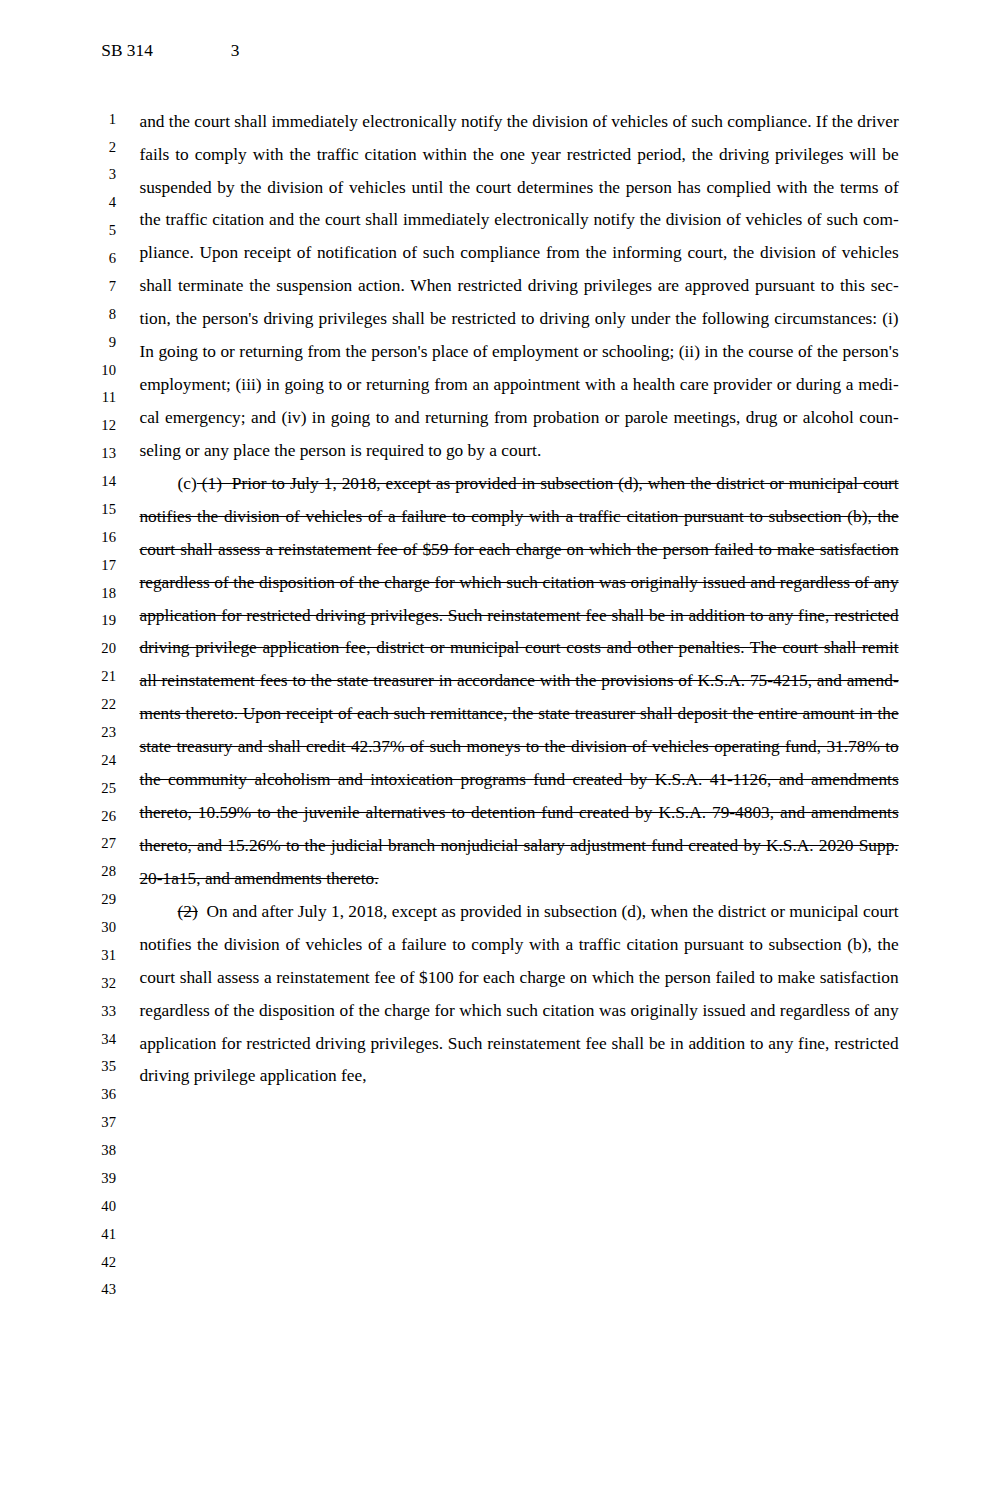SB 314 3
1 2 3 4 5 6 7 8 9 10 11 12 13 14 15 16 17 18 19 20 21 22 23 24 25 26 27 28 29 30 31 32 33 34 35 36 37 38 39 40 41 42 43
and the court shall immediately electronically notify the division of vehicles of such compliance. If the driver fails to comply with the traffic citation within the one year restricted period, the driving privileges will be suspended by the division of vehicles until the court determines the person has complied with the terms of the traffic citation and the court shall immediately electronically notify the division of vehicles of such compliance. Upon receipt of notification of such compliance from the informing court, the division of vehicles shall terminate the suspension action. When restricted driving privileges are approved pursuant to this section, the person's driving privileges shall be restricted to driving only under the following circumstances: (i) In going to or returning from the person's place of employment or schooling; (ii) in the course of the person's employment; (iii) in going to or returning from an appointment with a health care provider or during a medical emergency; and (iv) in going to and returning from probation or parole meetings, drug or alcohol counseling or any place the person is required to go by a court.
(c) (1) Prior to July 1, 2018, except as provided in subsection (d), when the district or municipal court notifies the division of vehicles of a failure to comply with a traffic citation pursuant to subsection (b), the court shall assess a reinstatement fee of $59 for each charge on which the person failed to make satisfaction regardless of the disposition of the charge for which such citation was originally issued and regardless of any application for restricted driving privileges. Such reinstatement fee shall be in addition to any fine, restricted driving privilege application fee, district or municipal court costs and other penalties. The court shall remit all reinstatement fees to the state treasurer in accordance with the provisions of K.S.A. 75-4215, and amendments thereto. Upon receipt of each such remittance, the state treasurer shall deposit the entire amount in the state treasury and shall credit 42.37% of such moneys to the division of vehicles operating fund, 31.78% to the community alcoholism and intoxication programs fund created by K.S.A. 41-1126, and amendments thereto, 10.59% to the juvenile alternatives to detention fund created by K.S.A. 79-4803, and amendments thereto, and 15.26% to the judicial branch nonjudicial salary adjustment fund created by K.S.A. 2020 Supp. 20-1a15, and amendments thereto.
(2) On and after July 1, 2018, except as provided in subsection (d), when the district or municipal court notifies the division of vehicles of a failure to comply with a traffic citation pursuant to subsection (b), the court shall assess a reinstatement fee of $100 for each charge on which the person failed to make satisfaction regardless of the disposition of the charge for which such citation was originally issued and regardless of any application for restricted driving privileges. Such reinstatement fee shall be in addition to any fine, restricted driving privilege application fee,